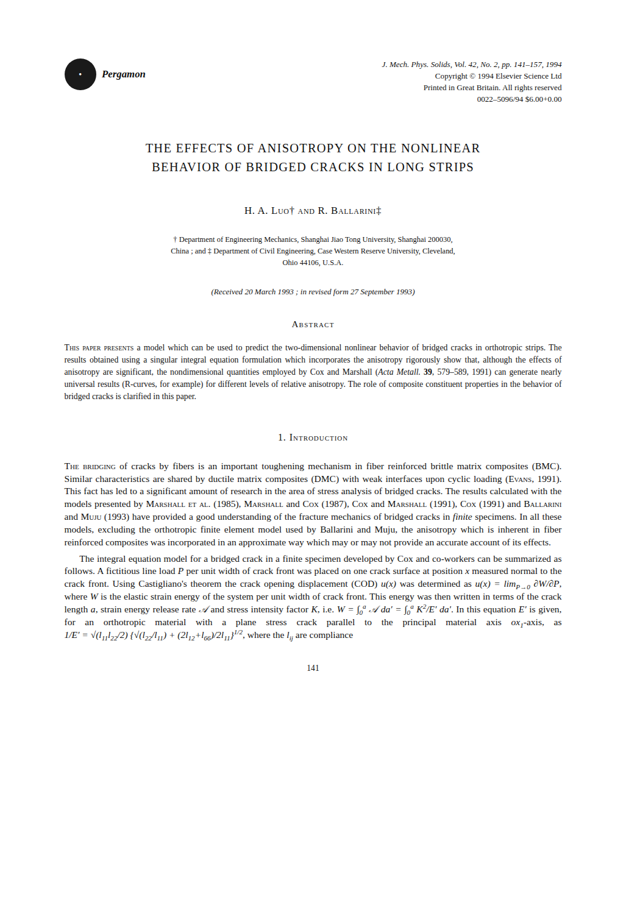●
Pergamon
J. Mech. Phys. Solids, Vol. 42, No. 2, pp. 141–157, 1994
Copyright © 1994 Elsevier Science Ltd
Printed in Great Britain. All rights reserved
0022–5096/94 $6.00+0.00
The Effects of Anisotropy on the Nonlinear
Behavior of Bridged Cracks in Long Strips
H. A. Luo† and R. Ballarini‡
† Department of Engineering Mechanics, Shanghai Jiao Tong University, Shanghai 200030,
China ; and ‡ Department of Civil Engineering, Case Western Reserve University, Cleveland,
Ohio 44106, U.S.A.
(Received 20 March 1993 ; in revised form 27 September 1993)
Abstract
This paper presents a model which can be used to predict the two-dimensional nonlinear behavior of bridged cracks in orthotropic strips. The results obtained using a singular integral equation formulation which incorporates the anisotropy rigorously show that, although the effects of anisotropy are significant, the nondimensional quantities employed by Cox and Marshall (Acta Metall. 39, 579–589, 1991) can generate nearly universal results (R-curves, for example) for different levels of relative anisotropy. The role of composite constituent properties in the behavior of bridged cracks is clarified in this paper.
1. Introduction
The bridging of cracks by fibers is an important toughening mechanism in fiber reinforced brittle matrix composites (BMC). Similar characteristics are shared by ductile matrix composites (DMC) with weak interfaces upon cyclic loading (Evans, 1991). This fact has led to a significant amount of research in the area of stress analysis of bridged cracks. The results calculated with the models presented by Marshall et al. (1985), Marshall and Cox (1987), Cox and Marshall (1991), Cox (1991) and Ballarini and Muju (1993) have provided a good understanding of the fracture mechanics of bridged cracks in finite specimens. In all these models, excluding the orthotropic finite element model used by Ballarini and Muju, the anisotropy which is inherent in fiber reinforced composites was incorporated in an approximate way which may or may not provide an accurate account of its effects.
The integral equation model for a bridged crack in a finite specimen developed by Cox and co-workers can be summarized as follows. A fictitious line load P per unit width of crack front was placed on one crack surface at position x measured normal to the crack front. Using Castigliano's theorem the crack opening displacement (COD) u(x) was determined as u(x) = limP→0 ∂W/∂P, where W is the elastic strain energy of the system per unit width of crack front. This energy was then written in terms of the crack length a, strain energy release rate 𝒜 and stress intensity factor K, i.e. W = ∫0a 𝒜 da′ = ∫0a K2/E′ da′. In this equation E′ is given, for an orthotropic material with a plane stress crack parallel to the principal material axis ox1-axis, as 1/E′ = √(l11l22/2) {√(l22/l11) + (2l12+l66)/2l11}1/2, where the lij are compliance
141